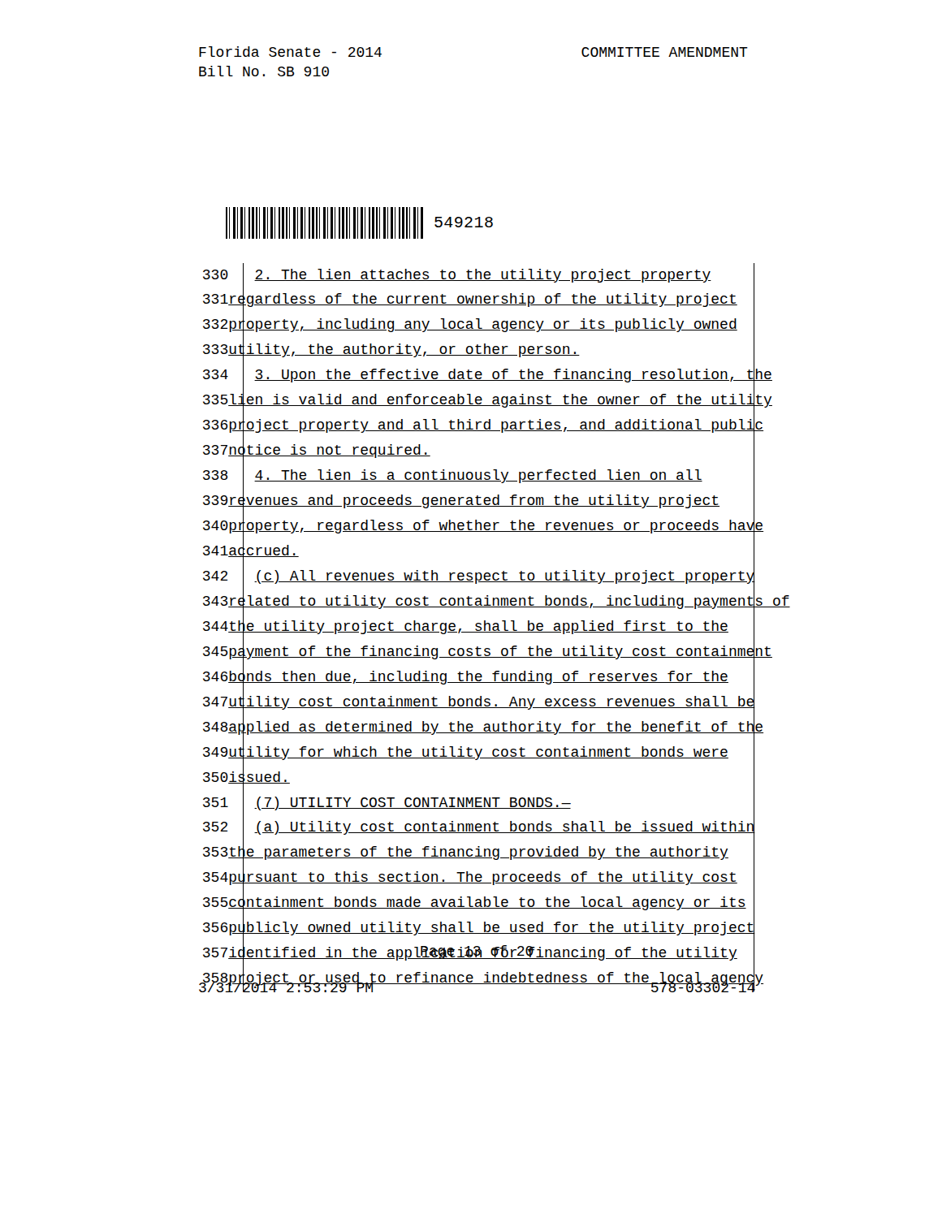Florida Senate - 2014 Bill No. SB 910
COMMITTEE AMENDMENT
549218
| 330 | 2. The lien attaches to the utility project property |
| 331 | regardless of the current ownership of the utility project |
| 332 | property, including any local agency or its publicly owned |
| 333 | utility, the authority, or other person. |
| 334 | 3. Upon the effective date of the financing resolution, the |
| 335 | lien is valid and enforceable against the owner of the utility |
| 336 | project property and all third parties, and additional public |
| 337 | notice is not required. |
| 338 | 4. The lien is a continuously perfected lien on all |
| 339 | revenues and proceeds generated from the utility project |
| 340 | property, regardless of whether the revenues or proceeds have |
| 341 | accrued. |
| 342 | (c) All revenues with respect to utility project property |
| 343 | related to utility cost containment bonds, including payments of |
| 344 | the utility project charge, shall be applied first to the |
| 345 | payment of the financing costs of the utility cost containment |
| 346 | bonds then due, including the funding of reserves for the |
| 347 | utility cost containment bonds. Any excess revenues shall be |
| 348 | applied as determined by the authority for the benefit of the |
| 349 | utility for which the utility cost containment bonds were |
| 350 | issued. |
| 351 | (7) UTILITY COST CONTAINMENT BONDS.— |
| 352 | (a) Utility cost containment bonds shall be issued within |
| 353 | the parameters of the financing provided by the authority |
| 354 | pursuant to this section. The proceeds of the utility cost |
| 355 | containment bonds made available to the local agency or its |
| 356 | publicly owned utility shall be used for the utility project |
| 357 | identified in the application for financing of the utility |
| 358 | project or used to refinance indebtedness of the local agency |
Page 13 of 20
3/31/2014 2:53:29 PM 578-03302-14